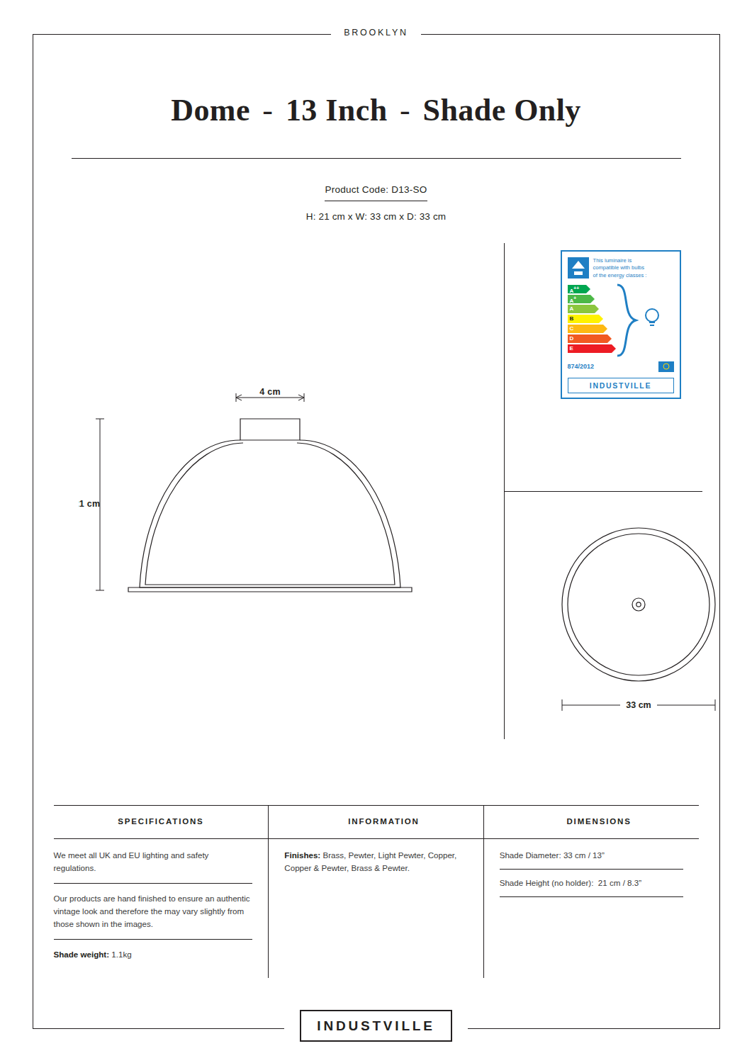Brooklyn
Dome - 13 Inch - Shade Only
Product Code: D13-SO
H: 21 cm x W: 33 cm x D: 33 cm
4 cm 21 cm
This luminaire is
compatible with bulbs
of the energy classes :
A++
A+
A
B
C
D
E
874/2012
INDUSTVILLE
33 cm
| Specifications | Information | Dimensions |
| --- | --- | --- |
| We meet all UK and EU lighting and safety regulations. Our products are hand finished to ensure an authentic vintage look and therefore the may vary slightly from those shown in the images. Shade weight: 1.1kg | Finishes: Brass, Pewter, Light Pewter, Copper, Copper & Pewter, Brass & Pewter. | Shade Diameter: 33 cm / 13” Shade Height (no holder): 21 cm / 8.3” |
INDUSTVILLE